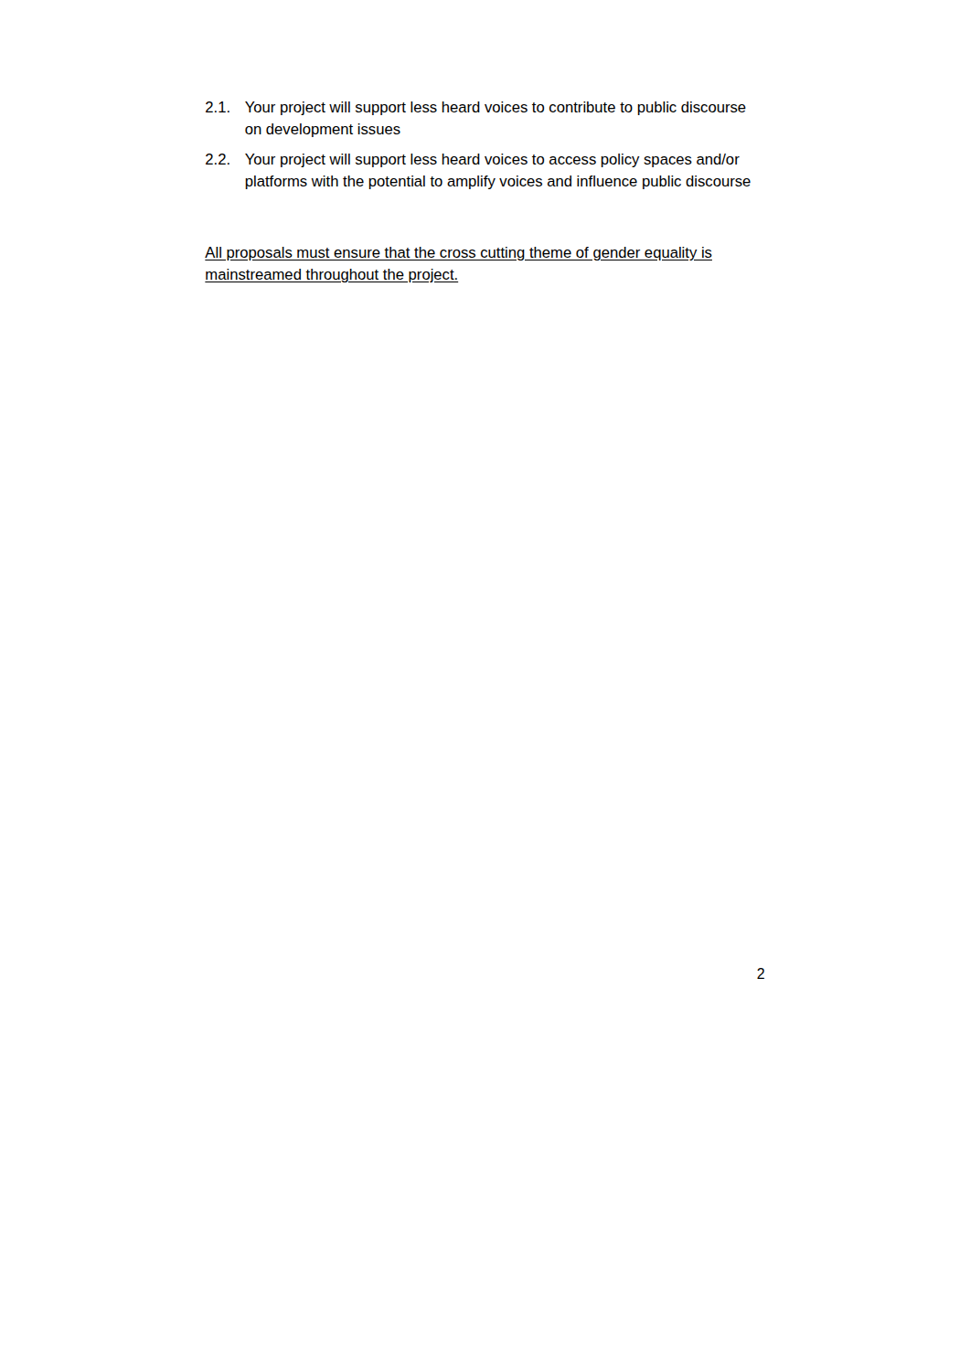2.1. Your project will support less heard voices to contribute to public discourse on development issues
2.2. Your project will support less heard voices to access policy spaces and/or platforms with the potential to amplify voices and influence public discourse
All proposals must ensure that the cross cutting theme of gender equality is mainstreamed throughout the project.
2